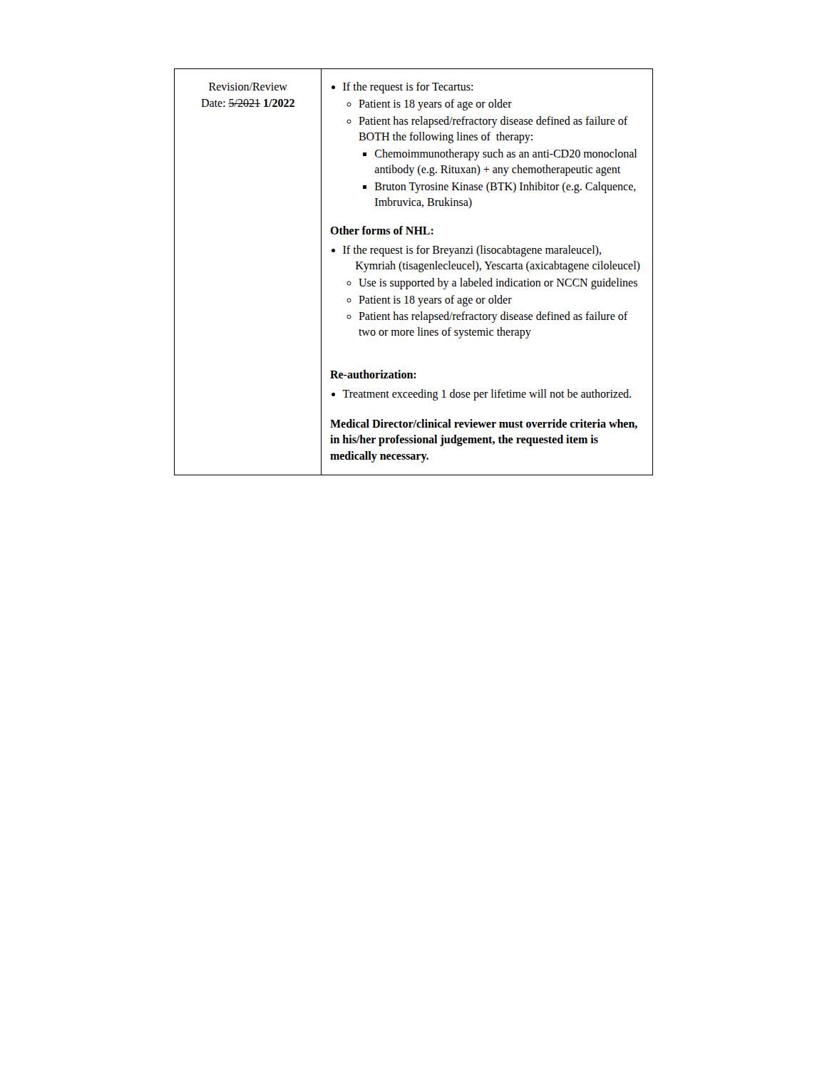| Revision/Review Date: 5/2021 1/2022 | If the request is for Tecartus: Patient is 18 years of age or older Patient has relapsed/refractory disease defined as failure of BOTH the following lines of therapy: Chemoimmunotherapy such as an anti-CD20 monoclonal antibody (e.g. Rituxan) + any chemotherapeutic agent Bruton Tyrosine Kinase (BTK) Inhibitor (e.g. Calquence, Imbruvica, Brukinsa) Other forms of NHL: If the request is for Breyanzi (lisocabtagene maraleucel), Kymriah (tisagenlecleucel), Yescarta (axicabtagene ciloleucel) Use is supported by a labeled indication or NCCN guidelines Patient is 18 years of age or older Patient has relapsed/refractory disease defined as failure of two or more lines of systemic therapy Re-authorization: Treatment exceeding 1 dose per lifetime will not be authorized. Medical Director/clinical reviewer must override criteria when, in his/her professional judgement, the requested item is medically necessary. |